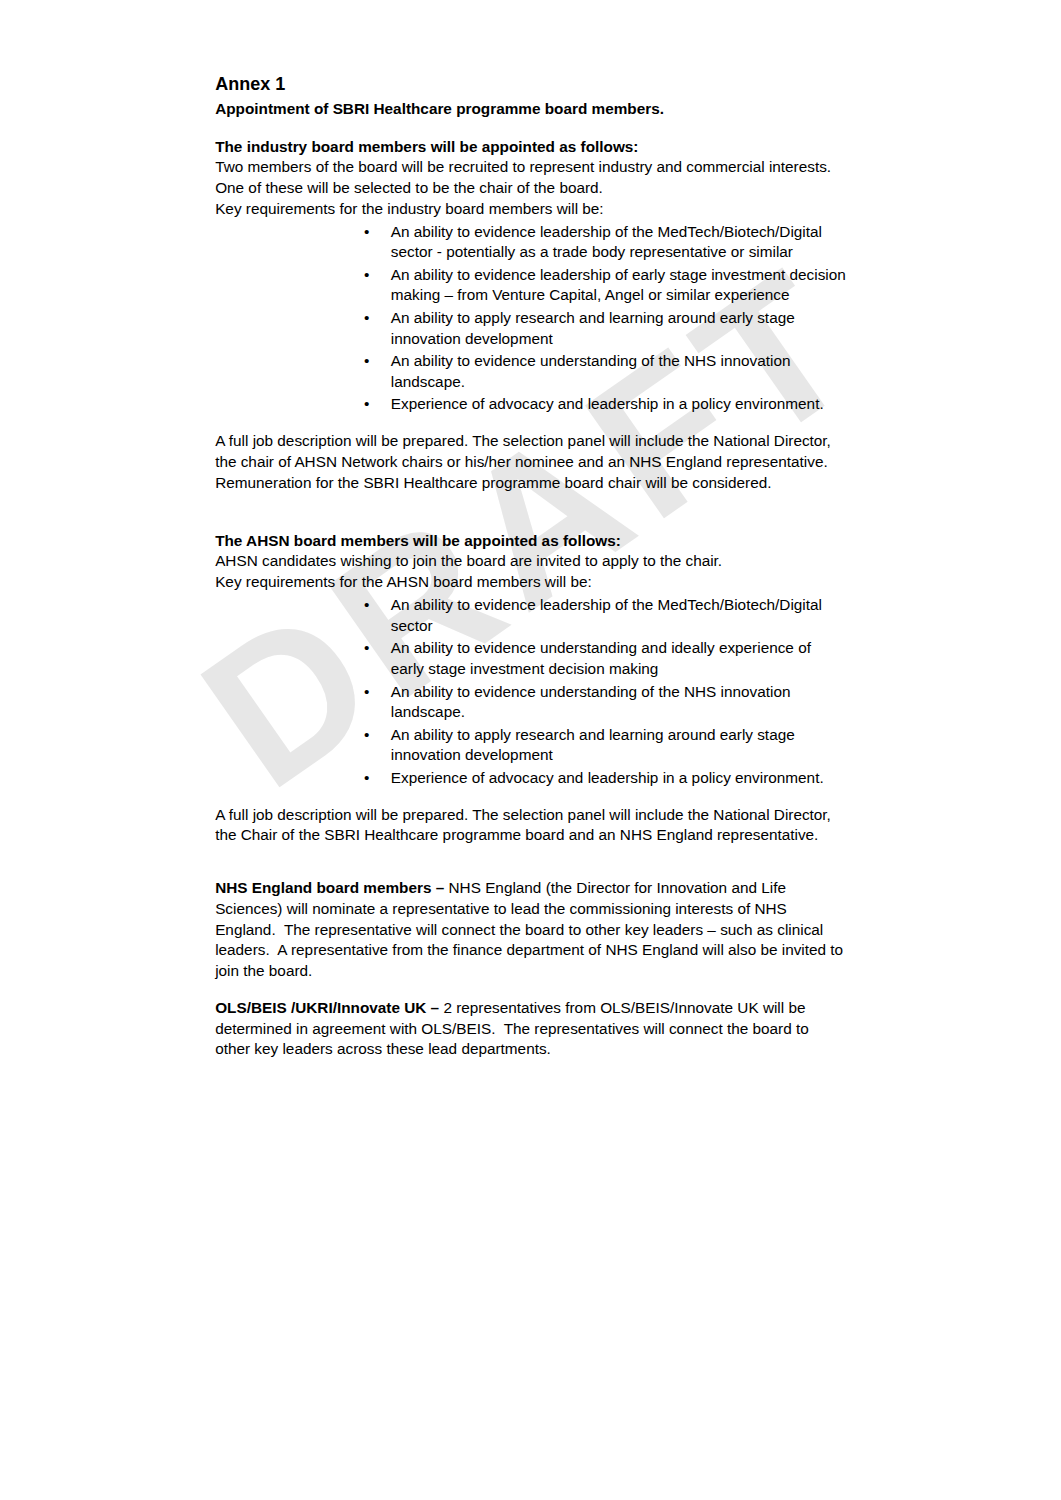DRAFT
Annex 1
Appointment of SBRI Healthcare programme board members.
The industry board members will be appointed as follows:
Two members of the board will be recruited to represent industry and commercial interests.
One of these will be selected to be the chair of the board.
Key requirements for the industry board members will be:
An ability to evidence leadership of the MedTech/Biotech/Digital sector - potentially as a trade body representative or similar
An ability to evidence leadership of early stage investment decision making – from Venture Capital, Angel or similar experience
An ability to apply research and learning around early stage innovation development
An ability to evidence understanding of the NHS innovation landscape.
Experience of advocacy and leadership in a policy environment.
A full job description will be prepared. The selection panel will include the National Director, the chair of AHSN Network chairs or his/her nominee and an NHS England representative.
Remuneration for the SBRI Healthcare programme board chair will be considered.
The AHSN board members will be appointed as follows:
AHSN candidates wishing to join the board are invited to apply to the chair.
Key requirements for the AHSN board members will be:
An ability to evidence leadership of the MedTech/Biotech/Digital sector
An ability to evidence understanding and ideally experience of early stage investment decision making
An ability to evidence understanding of the NHS innovation landscape.
An ability to apply research and learning around early stage innovation development
Experience of advocacy and leadership in a policy environment.
A full job description will be prepared. The selection panel will include the National Director, the Chair of the SBRI Healthcare programme board and an NHS England representative.
NHS England board members – NHS England (the Director for Innovation and Life Sciences) will nominate a representative to lead the commissioning interests of NHS England. The representative will connect the board to other key leaders – such as clinical leaders. A representative from the finance department of NHS England will also be invited to join the board.
OLS/BEIS /UKRI/Innovate UK – 2 representatives from OLS/BEIS/Innovate UK will be determined in agreement with OLS/BEIS. The representatives will connect the board to other key leaders across these lead departments.